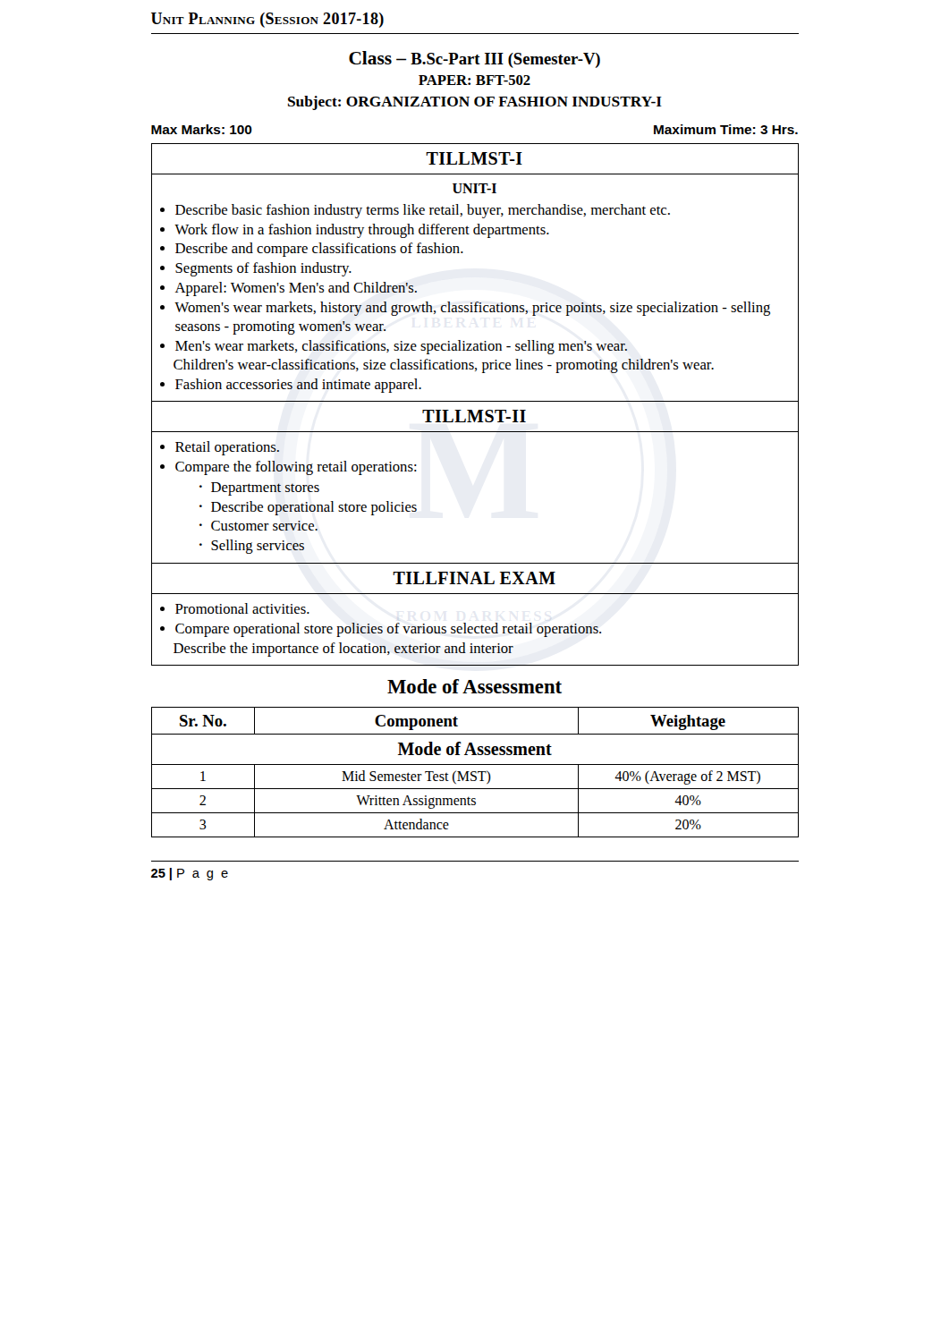LIBERATE ME
M
FROM DARKNESS
Unit Planning (Session 2017-18)
Class – B.Sc-Part III (Semester-V)
PAPER: BFT-502
Subject: ORGANIZATION OF FASHION INDUSTRY-I
Max Marks: 100
Maximum Time: 3 Hrs.
| TILLMST-I |
| UNIT-I Describe basic fashion industry terms like retail, buyer, merchandise, merchant etc. Work flow in a fashion industry through different departments. Describe and compare classifications of fashion. Segments of fashion industry. Apparel: Women's Men's and Children's. Women's wear markets, history and growth, classifications, price points, size specialization - selling seasons - promoting women's wear. Men's wear markets, classifications, size specialization - selling men's wear. Children's wear-classifications, size classifications, price lines - promoting children's wear. Fashion accessories and intimate apparel. |
| TILLMST-II |
| Retail operations. Compare the following retail operations: Department stores Describe operational store policies Customer service. Selling services |
| TILLFINAL EXAM |
| Promotional activities. Compare operational store policies of various selected retail operations. Describe the importance of location, exterior and interior |
Mode of Assessment
| Mode of Assessment |
| Sr. No. | Component | Weightage |
| 1 | Mid Semester Test (MST) | 40% (Average of 2 MST) |
| 2 | Written Assignments | 40% |
| 3 | Attendance | 20% |
25 | P a g e